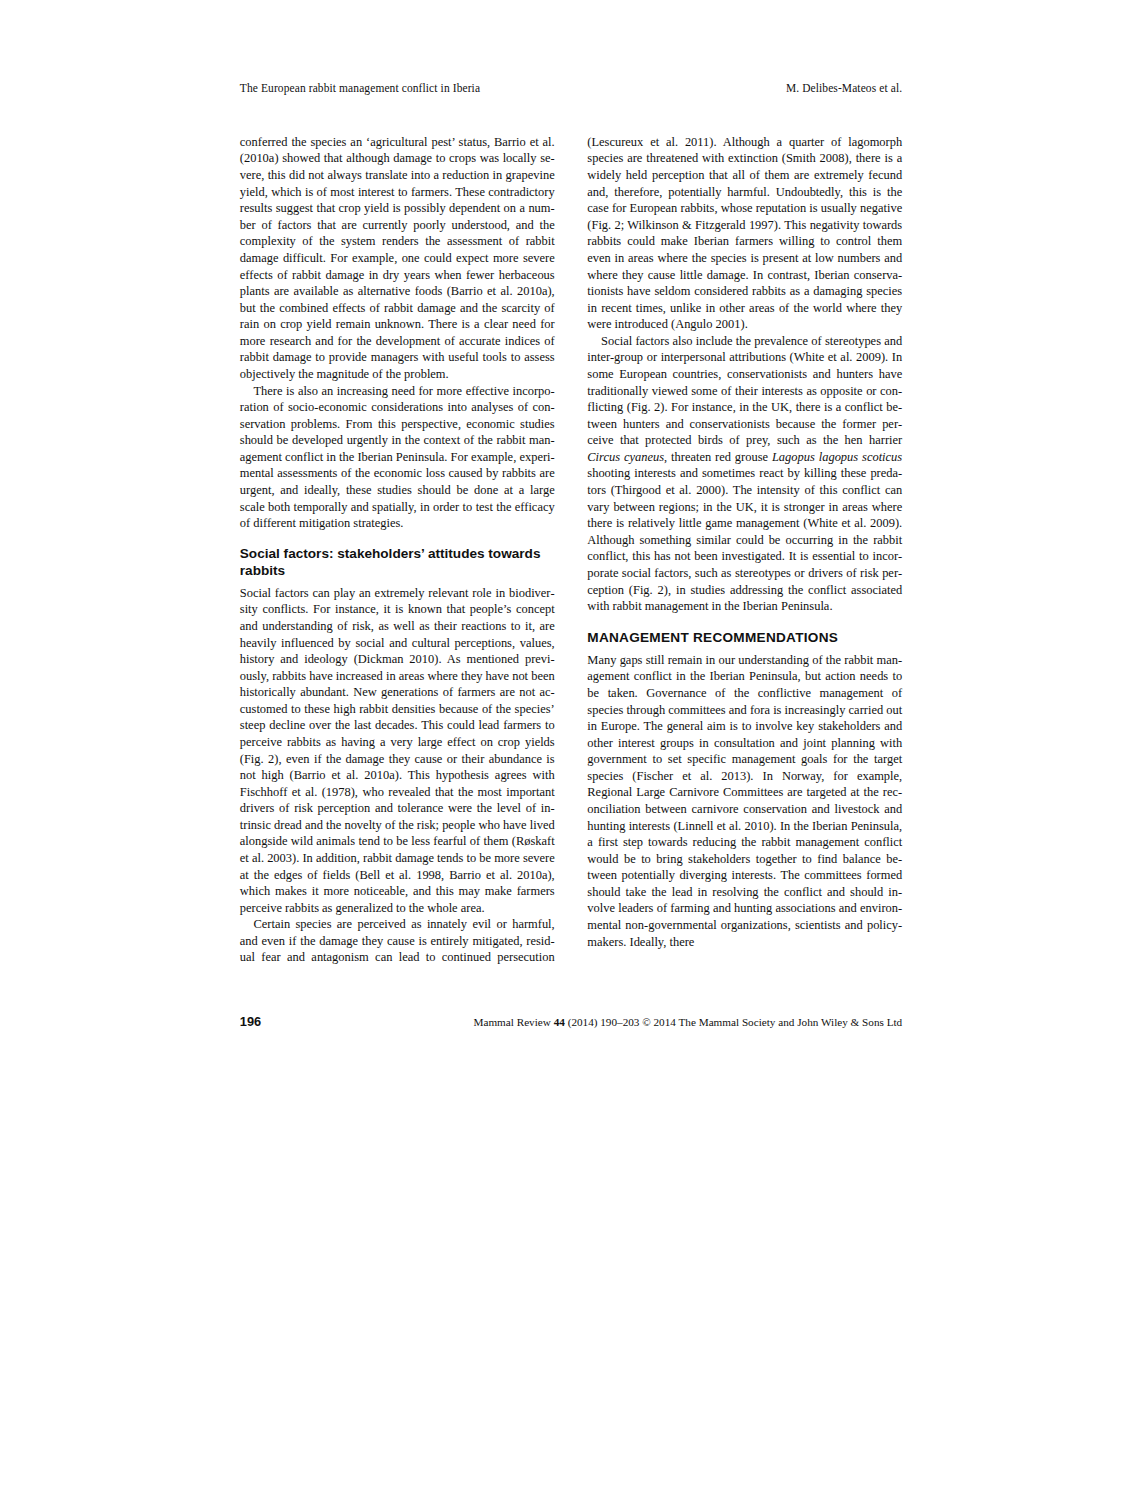The European rabbit management conflict in Iberia
M. Delibes-Mateos et al.
conferred the species an ‘agricultural pest’ status, Barrio et al. (2010a) showed that although damage to crops was locally severe, this did not always translate into a reduction in grapevine yield, which is of most interest to farmers. These contradictory results suggest that crop yield is possibly dependent on a number of factors that are currently poorly understood, and the complexity of the system renders the assessment of rabbit damage difficult. For example, one could expect more severe effects of rabbit damage in dry years when fewer herbaceous plants are available as alternative foods (Barrio et al. 2010a), but the combined effects of rabbit damage and the scarcity of rain on crop yield remain unknown. There is a clear need for more research and for the development of accurate indices of rabbit damage to provide managers with useful tools to assess objectively the magnitude of the problem.
There is also an increasing need for more effective incorporation of socio-economic considerations into analyses of conservation problems. From this perspective, economic studies should be developed urgently in the context of the rabbit management conflict in the Iberian Peninsula. For example, experimental assessments of the economic loss caused by rabbits are urgent, and ideally, these studies should be done at a large scale both temporally and spatially, in order to test the efficacy of different mitigation strategies.
Social factors: stakeholders’ attitudes towards rabbits
Social factors can play an extremely relevant role in biodiversity conflicts. For instance, it is known that people’s concept and understanding of risk, as well as their reactions to it, are heavily influenced by social and cultural perceptions, values, history and ideology (Dickman 2010). As mentioned previously, rabbits have increased in areas where they have not been historically abundant. New generations of farmers are not accustomed to these high rabbit densities because of the species’ steep decline over the last decades. This could lead farmers to perceive rabbits as having a very large effect on crop yields (Fig. 2), even if the damage they cause or their abundance is not high (Barrio et al. 2010a). This hypothesis agrees with Fischhoff et al. (1978), who revealed that the most important drivers of risk perception and tolerance were the level of intrinsic dread and the novelty of the risk; people who have lived alongside wild animals tend to be less fearful of them (Røskaft et al. 2003). In addition, rabbit damage tends to be more severe at the edges of fields (Bell et al. 1998, Barrio et al. 2010a), which makes it more noticeable, and this may make farmers perceive rabbits as generalized to the whole area.
Certain species are perceived as innately evil or harmful, and even if the damage they cause is entirely mitigated, residual fear and antagonism can lead to continued persecution (Lescureux et al. 2011). Although a quarter of lagomorph species are threatened with extinction (Smith 2008), there is a widely held perception that all of them are extremely fecund and, therefore, potentially harmful. Undoubtedly, this is the case for European rabbits, whose reputation is usually negative (Fig. 2; Wilkinson & Fitzgerald 1997). This negativity towards rabbits could make Iberian farmers willing to control them even in areas where the species is present at low numbers and where they cause little damage. In contrast, Iberian conservationists have seldom considered rabbits as a damaging species in recent times, unlike in other areas of the world where they were introduced (Angulo 2001).
Social factors also include the prevalence of stereotypes and inter-group or interpersonal attributions (White et al. 2009). In some European countries, conservationists and hunters have traditionally viewed some of their interests as opposite or conflicting (Fig. 2). For instance, in the UK, there is a conflict between hunters and conservationists because the former perceive that protected birds of prey, such as the hen harrier Circus cyaneus, threaten red grouse Lagopus lagopus scoticus shooting interests and sometimes react by killing these predators (Thirgood et al. 2000). The intensity of this conflict can vary between regions; in the UK, it is stronger in areas where there is relatively little game management (White et al. 2009). Although something similar could be occurring in the rabbit conflict, this has not been investigated. It is essential to incorporate social factors, such as stereotypes or drivers of risk perception (Fig. 2), in studies addressing the conflict associated with rabbit management in the Iberian Peninsula.
MANAGEMENT RECOMMENDATIONS
Many gaps still remain in our understanding of the rabbit management conflict in the Iberian Peninsula, but action needs to be taken. Governance of the conflictive management of species through committees and fora is increasingly carried out in Europe. The general aim is to involve key stakeholders and other interest groups in consultation and joint planning with government to set specific management goals for the target species (Fischer et al. 2013). In Norway, for example, Regional Large Carnivore Committees are targeted at the reconciliation between carnivore conservation and livestock and hunting interests (Linnell et al. 2010). In the Iberian Peninsula, a first step towards reducing the rabbit management conflict would be to bring stakeholders together to find balance between potentially diverging interests. The committees formed should take the lead in resolving the conflict and should involve leaders of farming and hunting associations and environmental non-governmental organizations, scientists and policymakers. Ideally, there
196
Mammal Review 44 (2014) 190–203 © 2014 The Mammal Society and John Wiley & Sons Ltd